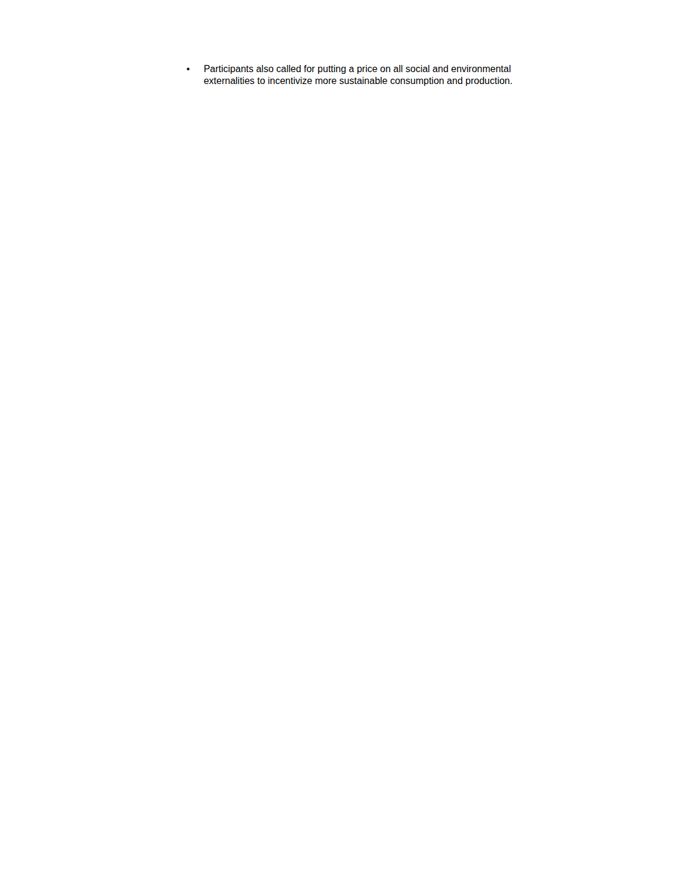Participants also called for putting a price on all social and environmental externalities to incentivize more sustainable consumption and production.